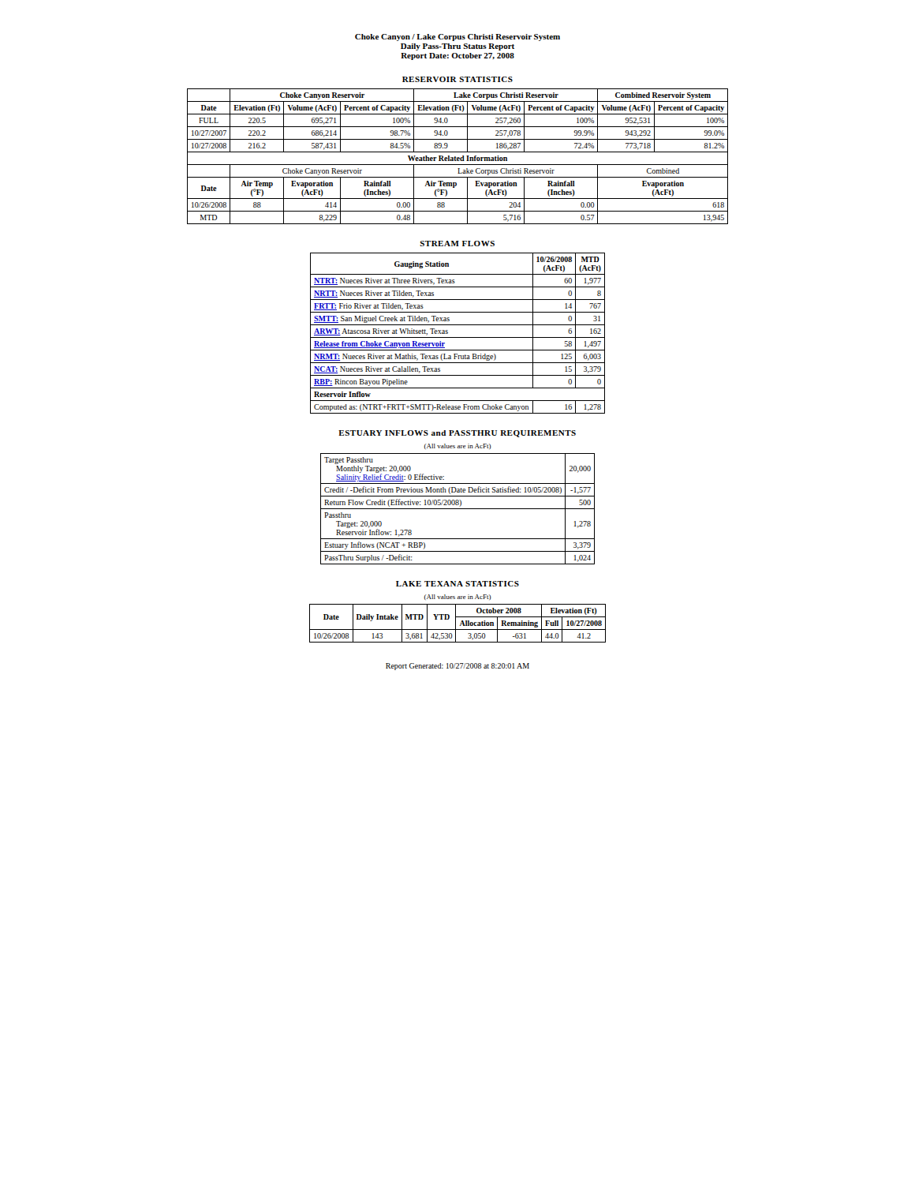Choke Canyon / Lake Corpus Christi Reservoir System
Daily Pass-Thru Status Report
Report Date: October 27, 2008
RESERVOIR STATISTICS
| | Choke Canyon Reservoir | Lake Corpus Christi Reservoir | Combined Reservoir System |
| Date | Elevation (Ft) | Volume (AcFt) | Percent of Capacity | Elevation (Ft) | Volume (AcFt) | Percent of Capacity | Volume (AcFt) | Percent of Capacity |
| FULL | 220.5 | 695,271 | 100% | 94.0 | 257,260 | 100% | 952,531 | 100% |
| 10/27/2007 | 220.2 | 686,214 | 98.7% | 94.0 | 257,078 | 99.9% | 943,292 | 99.0% |
| 10/27/2008 | 216.2 | 587,431 | 84.5% | 89.9 | 186,287 | 72.4% | 773,718 | 81.2% |
| Weather Related Information |
| | Choke Canyon Reservoir | Lake Corpus Christi Reservoir | Combined |
| Date | Air Temp (°F) | Evaporation (AcFt) | Rainfall (Inches) | Air Temp (°F) | Evaporation (AcFt) | Rainfall (Inches) | Evaporation (AcFt) |
| 10/26/2008 | 88 | 414 | 0.00 | 88 | 204 | 0.00 | 618 |
| MTD | | 8,229 | 0.48 | | 5,716 | 0.57 | 13,945 |
STREAM FLOWS
| Gauging Station | 10/26/2008 (AcFt) | MTD (AcFt) |
| NTRT: Nueces River at Three Rivers, Texas | 60 | 1,977 |
| NRTT: Nueces River at Tilden, Texas | 0 | 8 |
| FRTT: Frio River at Tilden, Texas | 14 | 767 |
| SMTT: San Miguel Creek at Tilden, Texas | 0 | 31 |
| ARWT: Atascosa River at Whitsett, Texas | 6 | 162 |
| Release from Choke Canyon Reservoir | 58 | 1,497 |
| NRMT: Nueces River at Mathis, Texas (La Fruta Bridge) | 125 | 6,003 |
| NCAT: Nueces River at Calallen, Texas | 15 | 3,379 |
| RBP: Rincon Bayou Pipeline | 0 | 0 |
| Reservoir Inflow |
| Computed as: (NTRT+FRTT+SMTT)-Release From Choke Canyon | 16 | 1,278 |
ESTUARY INFLOWS and PASSTHRU REQUIREMENTS
(All values are in AcFt)
| Target Passthru Monthly Target: 20,000 Salinity Relief Credit : 0 Effective: | 20,000 |
| Credit / -Deficit From Previous Month (Date Deficit Satisfied: 10/05/2008) | -1,577 |
| Return Flow Credit (Effective: 10/05/2008) | 500 |
| Passthru Target: 20,000 Reservoir Inflow: 1,278 | 1,278 |
| Estuary Inflows (NCAT + RBP) | 3,379 |
| PassThru Surplus / -Deficit: | 1,024 |
LAKE TEXANA STATISTICS
(All values are in AcFt)
| Date | Daily Intake | MTD | YTD | October 2008 | Elevation (Ft) |
| Allocation | Remaining | Full | 10/27/2008 |
| 10/26/2008 | 143 | 3,681 | 42,530 | 3,050 | -631 | 44.0 | 41.2 |
Report Generated: 10/27/2008 at 8:20:01 AM